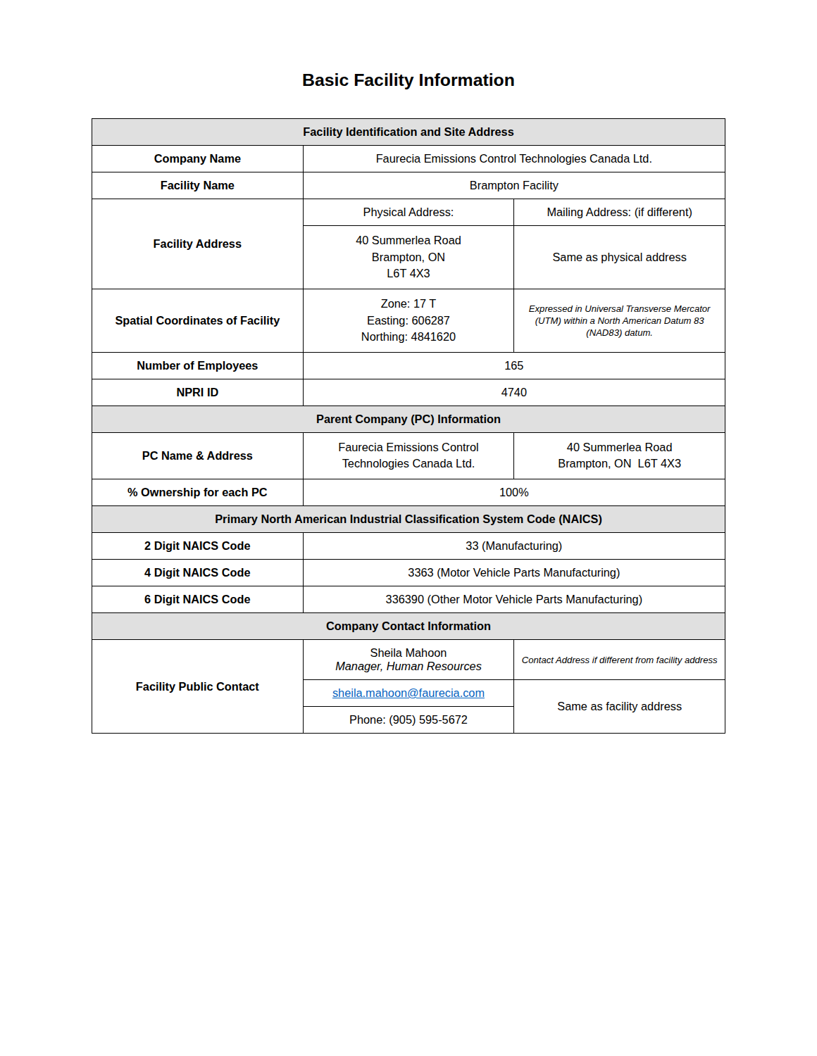Basic Facility Information
| Facility Identification and Site Address |
| Company Name | Faurecia Emissions Control Technologies Canada Ltd. |
| Facility Name | Brampton Facility |
| Facility Address | Physical Address: | Mailing Address: (if different) |
| 40 Summerlea Road Brampton, ON L6T 4X3 | Same as physical address |
| Spatial Coordinates of Facility | Zone: 17 T Easting: 606287 Northing: 4841620 | Expressed in Universal Transverse Mercator (UTM) within a North American Datum 83 (NAD83) datum. |
| Number of Employees | 165 |
| NPRI ID | 4740 |
| Parent Company (PC) Information |
| PC Name & Address | Faurecia Emissions Control Technologies Canada Ltd. | 40 Summerlea Road Brampton, ON L6T 4X3 |
| % Ownership for each PC | 100% |
| Primary North American Industrial Classification System Code (NAICS) |
| 2 Digit NAICS Code | 33 (Manufacturing) |
| 4 Digit NAICS Code | 3363 (Motor Vehicle Parts Manufacturing) |
| 6 Digit NAICS Code | 336390 (Other Motor Vehicle Parts Manufacturing) |
| Company Contact Information |
| Facility Public Contact | Sheila Mahoon Manager, Human Resources | Contact Address if different from facility address |
| sheila.mahoon@faurecia.com | Same as facility address |
| Phone: (905) 595-5672 |